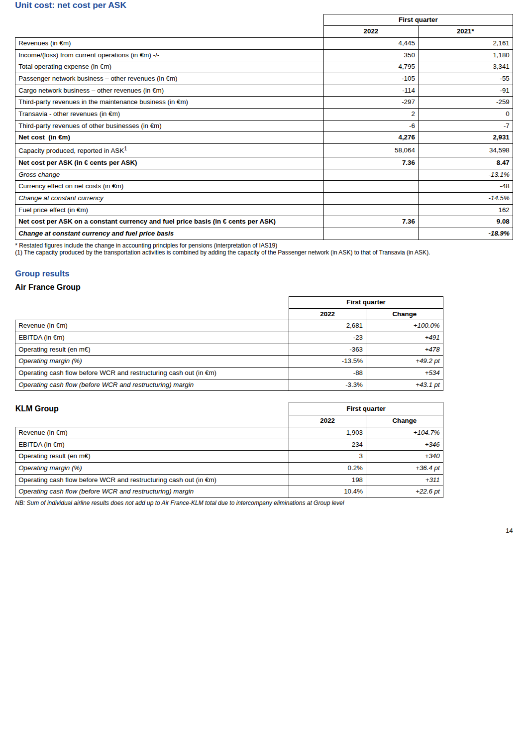Unit cost: net cost per ASK
| | First quarter |
| | 2022 | 2021* |
| Revenues (in €m) | 4,445 | 2,161 |
| Income/(loss) from current operations (in €m) -/- | 350 | 1,180 |
| Total operating expense (in €m) | 4,795 | 3,341 |
| Passenger network business – other revenues (in €m) | -105 | -55 |
| Cargo network business – other revenues (in €m) | -114 | -91 |
| Third-party revenues in the maintenance business (in €m) | -297 | -259 |
| Transavia - other revenues (in €m) | 2 | 0 |
| Third-party revenues of other businesses (in €m) | -6 | -7 |
| Net cost (in €m) | 4,276 | 2,931 |
| Capacity produced, reported in ASK 1 | 58,064 | 34,598 |
| Net cost per ASK (in € cents per ASK) | 7.36 | 8.47 |
| Gross change | | -13.1% |
| Currency effect on net costs (in €m) | | -48 |
| Change at constant currency | | -14.5% |
| Fuel price effect (in €m) | | 162 |
| Net cost per ASK on a constant currency and fuel price basis (in € cents per ASK) | 7.36 | 9.08 |
| Change at constant currency and fuel price basis | | -18.9% |
* Restated figures include the change in accounting principles for pensions (interpretation of IAS19)
(1) The capacity produced by the transportation activities is combined by adding the capacity of the Passenger network (in ASK) to that of Transavia (in ASK).
Group results
Air France Group
| | First quarter |
| | 2022 | Change |
| Revenue (in €m) | 2,681 | +100.0% |
| EBITDA (in €m) | -23 | +491 |
| Operating result (en m€) | -363 | +478 |
| Operating margin (%) | -13.5% | +49.2 pt |
| Operating cash flow before WCR and restructuring cash out (in €m) | -88 | +534 |
| Operating cash flow (before WCR and restructuring) margin | -3.3% | +43.1 pt |
| KLM Group | First quarter |
| | 2022 | Change |
| Revenue (in €m) | 1,903 | +104.7% |
| EBITDA (in €m) | 234 | +346 |
| Operating result (en m€) | 3 | +340 |
| Operating margin (%) | 0.2% | +36.4 pt |
| Operating cash flow before WCR and restructuring cash out (in €m) | 198 | +311 |
| Operating cash flow (before WCR and restructuring) margin | 10.4% | +22.6 pt |
NB: Sum of individual airline results does not add up to Air France-KLM total due to intercompany eliminations at Group level
14